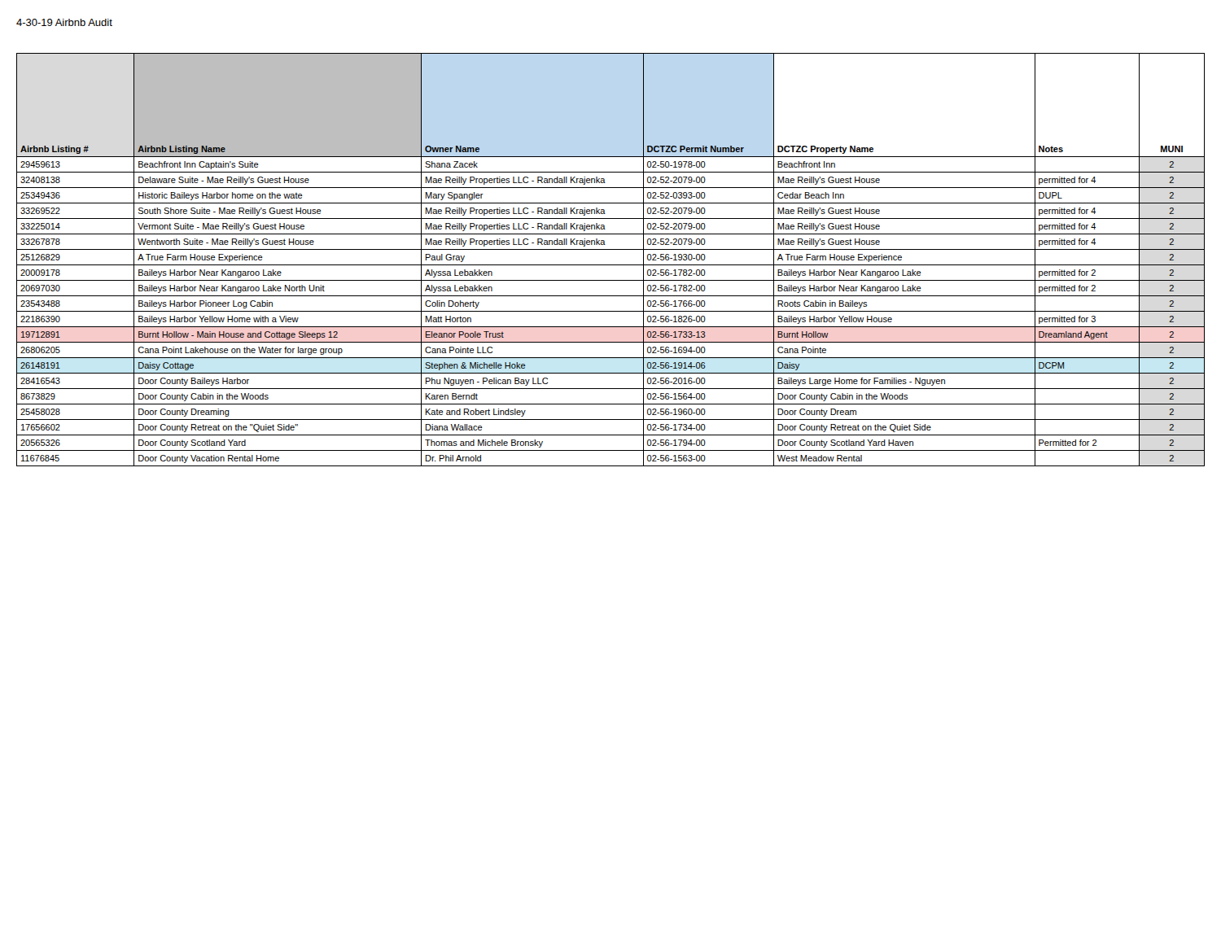4-30-19 Airbnb Audit
| Airbnb Listing # | Airbnb Listing Name | Owner Name | DCTZC Permit Number | DCTZC Property Name | Notes | MUNI |
| --- | --- | --- | --- | --- | --- | --- |
| 29459613 | Beachfront Inn Captain's Suite | Shana Zacek | 02-50-1978-00 | Beachfront Inn | | 2 |
| 32408138 | Delaware Suite - Mae Reilly's Guest House | Mae Reilly Properties LLC - Randall Krajenka | 02-52-2079-00 | Mae Reilly's Guest House | permitted for 4 | 2 |
| 25349436 | Historic Baileys Harbor home on the wate | Mary Spangler | 02-52-0393-00 | Cedar Beach Inn | DUPL | 2 |
| 33269522 | South Shore Suite - Mae Reilly's Guest House | Mae Reilly Properties LLC - Randall Krajenka | 02-52-2079-00 | Mae Reilly's Guest House | permitted for 4 | 2 |
| 33225014 | Vermont Suite - Mae Reilly's Guest House | Mae Reilly Properties LLC - Randall Krajenka | 02-52-2079-00 | Mae Reilly's Guest House | permitted for 4 | 2 |
| 33267878 | Wentworth Suite - Mae Reilly's Guest House | Mae Reilly Properties LLC - Randall Krajenka | 02-52-2079-00 | Mae Reilly's Guest House | permitted for 4 | 2 |
| 25126829 | A True Farm House Experience | Paul Gray | 02-56-1930-00 | A True Farm House Experience | | 2 |
| 20009178 | Baileys Harbor Near Kangaroo Lake | Alyssa Lebakken | 02-56-1782-00 | Baileys Harbor Near Kangaroo Lake | permitted for 2 | 2 |
| 20697030 | Baileys Harbor Near Kangaroo Lake North Unit | Alyssa Lebakken | 02-56-1782-00 | Baileys Harbor Near Kangaroo Lake | permitted for 2 | 2 |
| 23543488 | Baileys Harbor Pioneer Log Cabin | Colin Doherty | 02-56-1766-00 | Roots Cabin in Baileys | | 2 |
| 22186390 | Baileys Harbor Yellow Home with a View | Matt Horton | 02-56-1826-00 | Baileys Harbor Yellow House | permitted for 3 | 2 |
| 19712891 | Burnt Hollow - Main House and Cottage Sleeps 12 | Eleanor Poole Trust | 02-56-1733-13 | Burnt Hollow | Dreamland Agent | 2 |
| 26806205 | Cana Point Lakehouse on the Water for large group | Cana Pointe LLC | 02-56-1694-00 | Cana Pointe | | 2 |
| 26148191 | Daisy Cottage | Stephen & Michelle Hoke | 02-56-1914-06 | Daisy | DCPM | 2 |
| 28416543 | Door County Baileys Harbor | Phu Nguyen - Pelican Bay LLC | 02-56-2016-00 | Baileys Large Home for Families - Nguyen | | 2 |
| 8673829 | Door County Cabin in the Woods | Karen Berndt | 02-56-1564-00 | Door County Cabin in the Woods | | 2 |
| 25458028 | Door County Dreaming | Kate and Robert Lindsley | 02-56-1960-00 | Door County Dream | | 2 |
| 17656602 | Door County Retreat on the "Quiet Side" | Diana Wallace | 02-56-1734-00 | Door County Retreat on the Quiet Side | | 2 |
| 20565326 | Door County Scotland Yard | Thomas and Michele Bronsky | 02-56-1794-00 | Door County Scotland Yard Haven | Permitted for 2 | 2 |
| 11676845 | Door County Vacation Rental Home | Dr. Phil Arnold | 02-56-1563-00 | West Meadow Rental | | 2 |